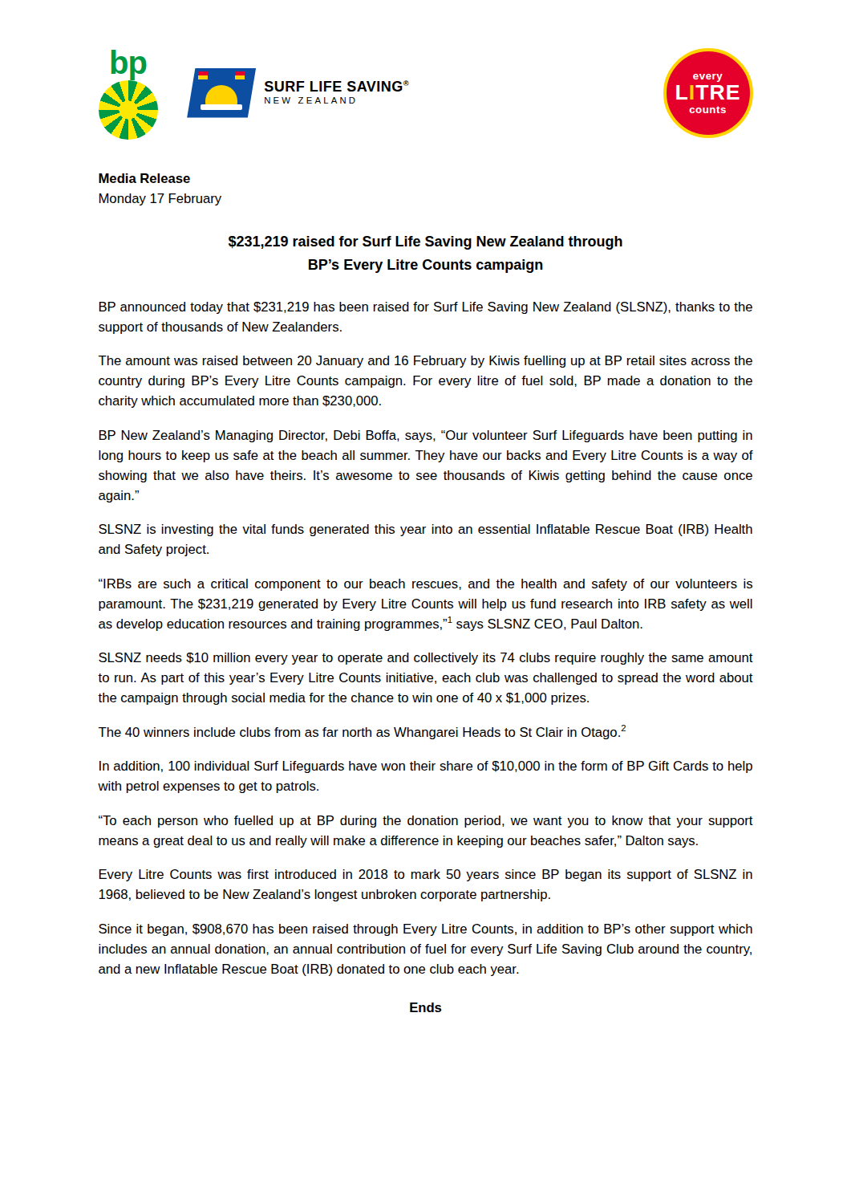bp
SURF LIFE SAVING®
NEW ZEALAND
every LITRE counts
Media Release
Monday 17 February
$231,219 raised for Surf Life Saving New Zealand through
BP’s Every Litre Counts campaign
BP announced today that $231,219 has been raised for Surf Life Saving New Zealand (SLSNZ), thanks to the support of thousands of New Zealanders.
The amount was raised between 20 January and 16 February by Kiwis fuelling up at BP retail sites across the country during BP’s Every Litre Counts campaign. For every litre of fuel sold, BP made a donation to the charity which accumulated more than $230,000.
BP New Zealand’s Managing Director, Debi Boffa, says, “Our volunteer Surf Lifeguards have been putting in long hours to keep us safe at the beach all summer. They have our backs and Every Litre Counts is a way of showing that we also have theirs. It’s awesome to see thousands of Kiwis getting behind the cause once again.”
SLSNZ is investing the vital funds generated this year into an essential Inflatable Rescue Boat (IRB) Health and Safety project.
“IRBs are such a critical component to our beach rescues, and the health and safety of our volunteers is paramount. The $231,219 generated by Every Litre Counts will help us fund research into IRB safety as well as develop education resources and training programmes,”1 says SLSNZ CEO, Paul Dalton.
SLSNZ needs $10 million every year to operate and collectively its 74 clubs require roughly the same amount to run. As part of this year’s Every Litre Counts initiative, each club was challenged to spread the word about the campaign through social media for the chance to win one of 40 x $1,000 prizes.
The 40 winners include clubs from as far north as Whangarei Heads to St Clair in Otago.2
In addition, 100 individual Surf Lifeguards have won their share of $10,000 in the form of BP Gift Cards to help with petrol expenses to get to patrols.
“To each person who fuelled up at BP during the donation period, we want you to know that your support means a great deal to us and really will make a difference in keeping our beaches safer,” Dalton says.
Every Litre Counts was first introduced in 2018 to mark 50 years since BP began its support of SLSNZ in 1968, believed to be New Zealand’s longest unbroken corporate partnership.
Since it began, $908,670 has been raised through Every Litre Counts, in addition to BP’s other support which includes an annual donation, an annual contribution of fuel for every Surf Life Saving Club around the country, and a new Inflatable Rescue Boat (IRB) donated to one club each year.
Ends